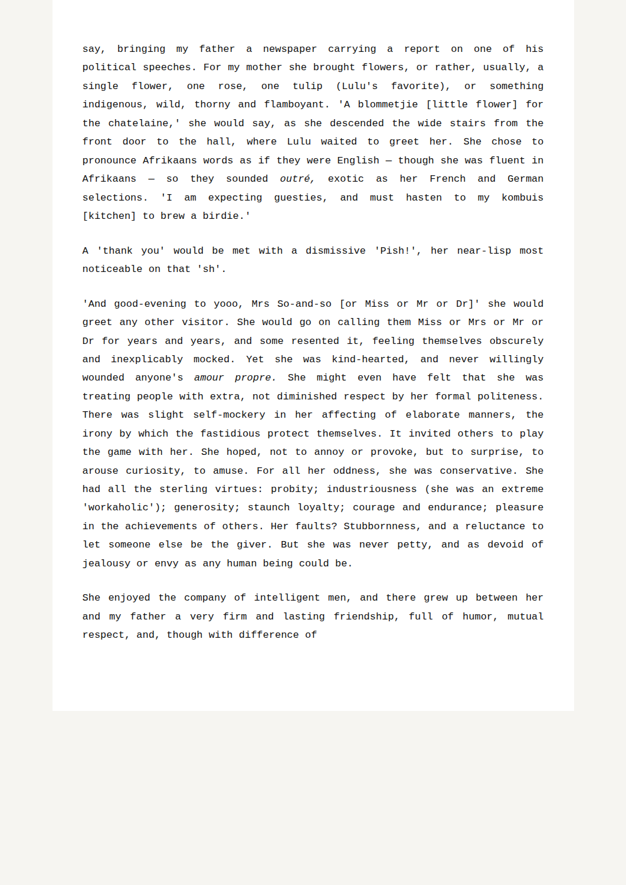say, bringing my father a newspaper carrying a report on one of his political speeches. For my mother she brought flowers, or rather, usually, a single flower, one rose, one tulip (Lulu's favorite), or something indigenous, wild, thorny and flamboyant. 'A blommetjie [little flower] for the chatelaine,' she would say, as she descended the wide stairs from the front door to the hall, where Lulu waited to greet her. She chose to pronounce Afrikaans words as if they were English — though she was fluent in Afrikaans — so they sounded outré, exotic as her French and German selections. 'I am expecting guesties, and must hasten to my kombuis [kitchen] to brew a birdie.'
A 'thank you' would be met with a dismissive 'Pish!', her near-lisp most noticeable on that 'sh'.
'And good-evening to yooo, Mrs So-and-so [or Miss or Mr or Dr]' she would greet any other visitor. She would go on calling them Miss or Mrs or Mr or Dr for years and years, and some resented it, feeling themselves obscurely and inexplicably mocked. Yet she was kind-hearted, and never willingly wounded anyone's amour propre. She might even have felt that she was treating people with extra, not diminished respect by her formal politeness. There was slight self-mockery in her affecting of elaborate manners, the irony by which the fastidious protect themselves. It invited others to play the game with her. She hoped, not to annoy or provoke, but to surprise, to arouse curiosity, to amuse. For all her oddness, she was conservative. She had all the sterling virtues: probity; industriousness (she was an extreme 'workaholic'); generosity; staunch loyalty; courage and endurance; pleasure in the achievements of others. Her faults? Stubbornness, and a reluctance to let someone else be the giver. But she was never petty, and as devoid of jealousy or envy as any human being could be.
She enjoyed the company of intelligent men, and there grew up between her and my father a very firm and lasting friendship, full of humor, mutual respect, and, though with difference of